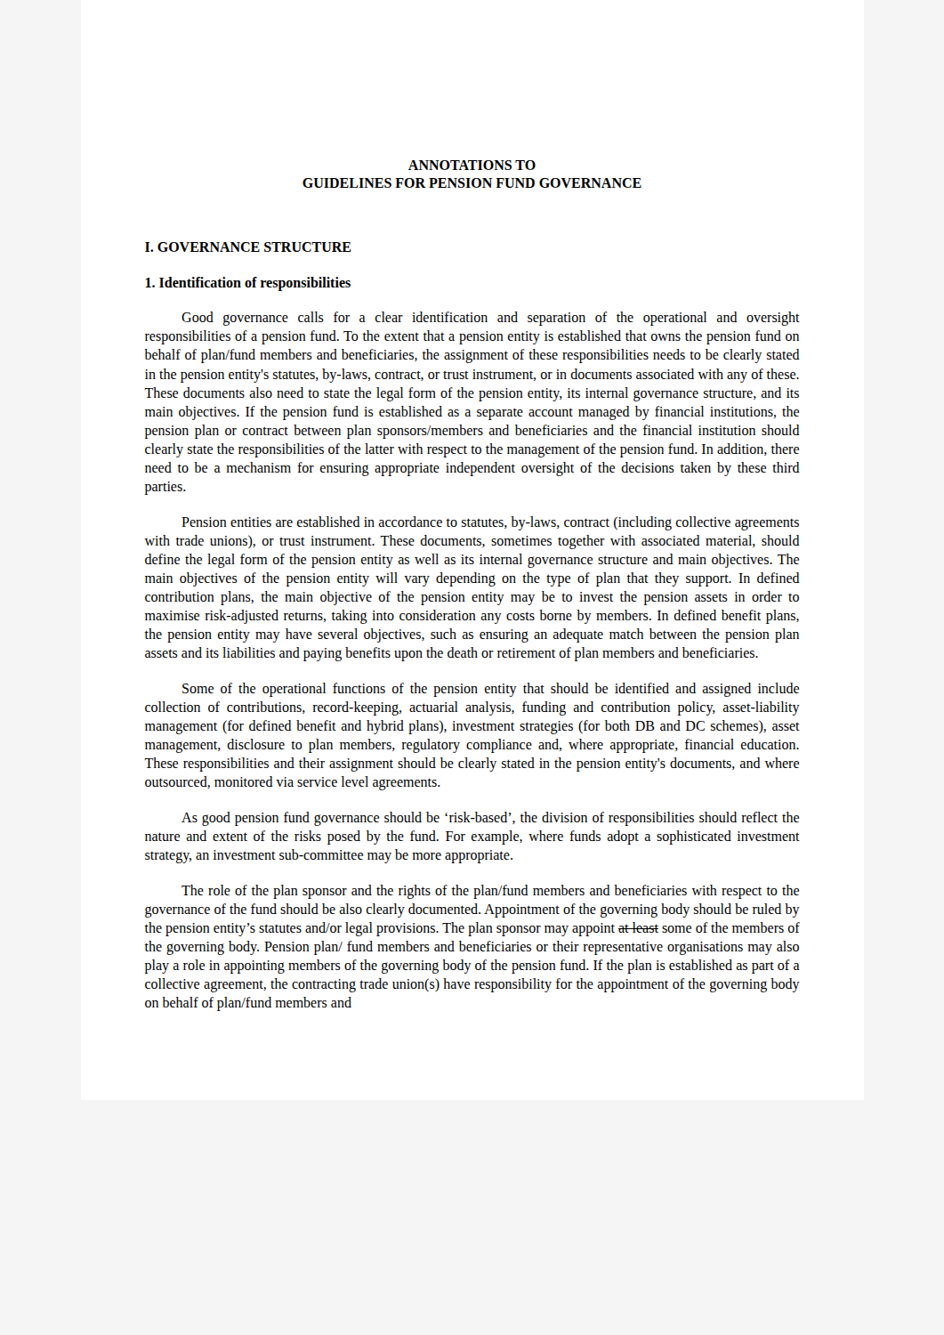Annotations to
Guidelines for Pension Fund Governance
I. Governance Structure
1. Identification of responsibilities
Good governance calls for a clear identification and separation of the operational and oversight responsibilities of a pension fund. To the extent that a pension entity is established that owns the pension fund on behalf of plan/fund members and beneficiaries, the assignment of these responsibilities needs to be clearly stated in the pension entity's statutes, by-laws, contract, or trust instrument, or in documents associated with any of these. These documents also need to state the legal form of the pension entity, its internal governance structure, and its main objectives. If the pension fund is established as a separate account managed by financial institutions, the pension plan or contract between plan sponsors/members and beneficiaries and the financial institution should clearly state the responsibilities of the latter with respect to the management of the pension fund. In addition, there need to be a mechanism for ensuring appropriate independent oversight of the decisions taken by these third parties.
Pension entities are established in accordance to statutes, by-laws, contract (including collective agreements with trade unions), or trust instrument. These documents, sometimes together with associated material, should define the legal form of the pension entity as well as its internal governance structure and main objectives. The main objectives of the pension entity will vary depending on the type of plan that they support. In defined contribution plans, the main objective of the pension entity may be to invest the pension assets in order to maximise risk-adjusted returns, taking into consideration any costs borne by members. In defined benefit plans, the pension entity may have several objectives, such as ensuring an adequate match between the pension plan assets and its liabilities and paying benefits upon the death or retirement of plan members and beneficiaries.
Some of the operational functions of the pension entity that should be identified and assigned include collection of contributions, record-keeping, actuarial analysis, funding and contribution policy, asset-liability management (for defined benefit and hybrid plans), investment strategies (for both DB and DC schemes), asset management, disclosure to plan members, regulatory compliance and, where appropriate, financial education. These responsibilities and their assignment should be clearly stated in the pension entity's documents, and where outsourced, monitored via service level agreements.
As good pension fund governance should be ‘risk-based’, the division of responsibilities should reflect the nature and extent of the risks posed by the fund. For example, where funds adopt a sophisticated investment strategy, an investment sub-committee may be more appropriate.
The role of the plan sponsor and the rights of the plan/fund members and beneficiaries with respect to the governance of the fund should be also clearly documented. Appointment of the governing body should be ruled by the pension entity’s statutes and/or legal provisions. The plan sponsor may appoint at least some of the members of the governing body. Pension plan/ fund members and beneficiaries or their representative organisations may also play a role in appointing members of the governing body of the pension fund. If the plan is established as part of a collective agreement, the contracting trade union(s) have responsibility for the appointment of the governing body on behalf of plan/fund members and